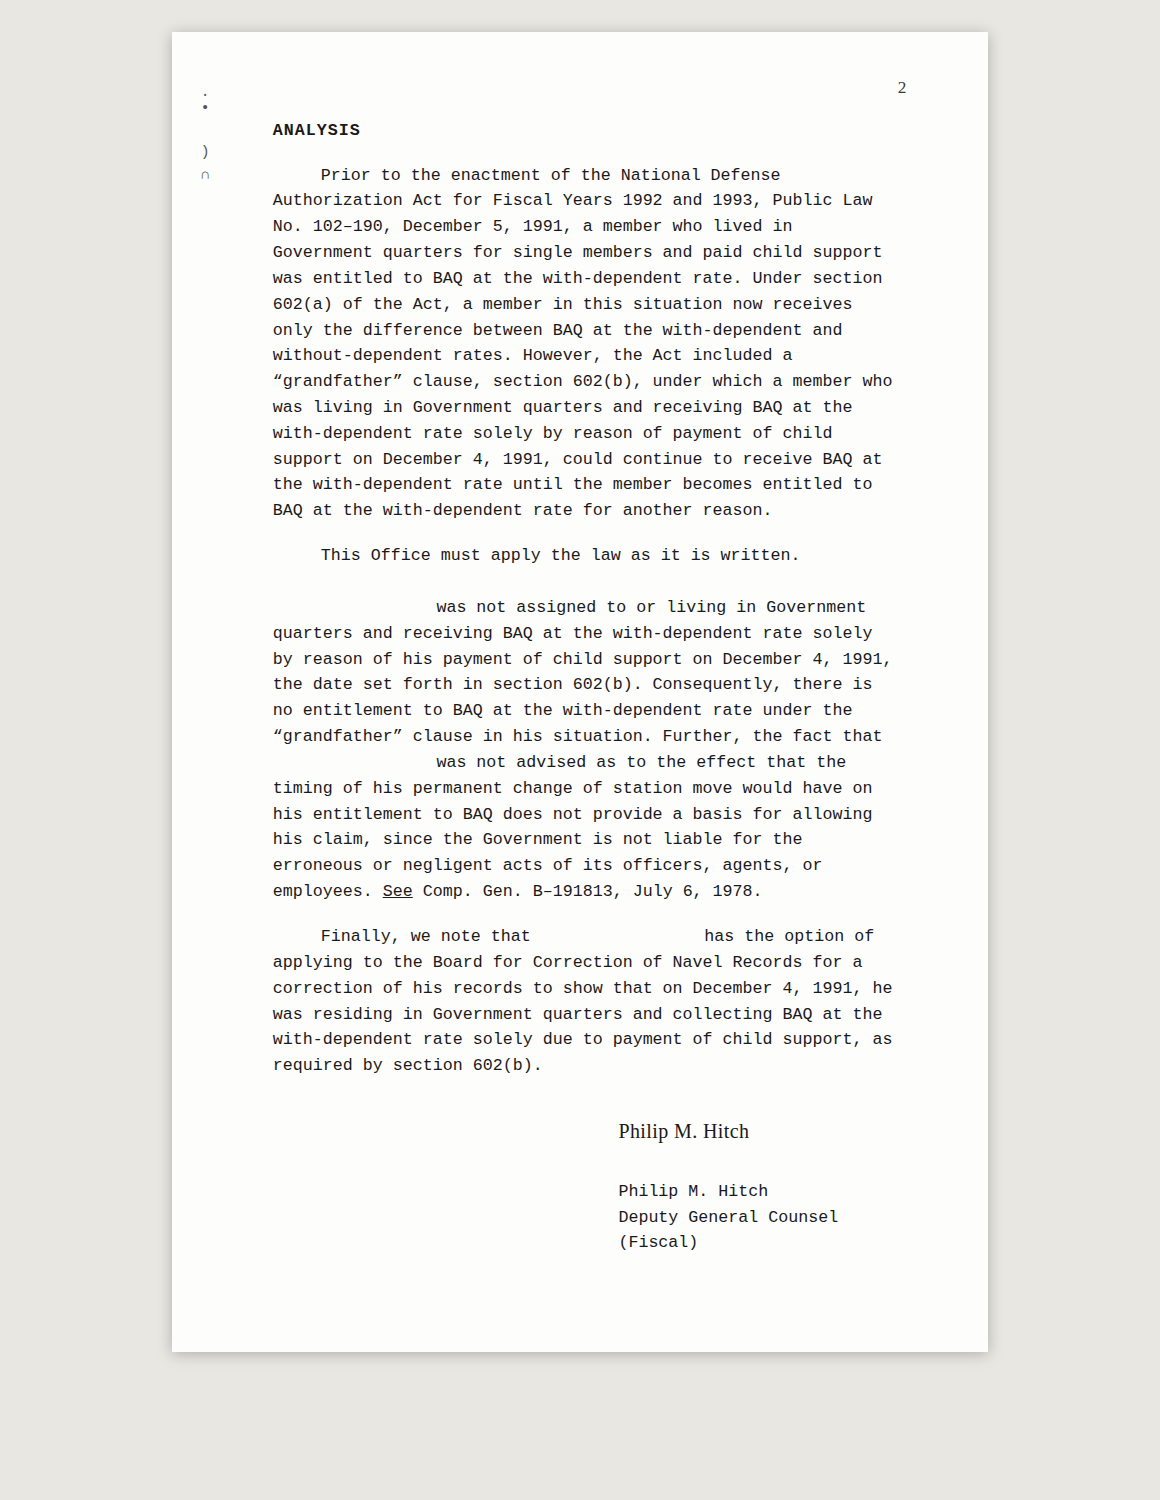2
.
•
)
∩
Analysis
Prior to the enactment of the National Defense Authorization Act for Fiscal Years 1992 and 1993, Public Law No. 102–190, December 5, 1991, a member who lived in Government quarters for single members and paid child support was entitled to BAQ at the with-dependent rate. Under section 602(a) of the Act, a member in this situation now receives only the difference between BAQ at the with-dependent and without-dependent rates. However, the Act included a “grandfather” clause, section 602(b), under which a member who was living in Government quarters and receiving BAQ at the with-dependent rate solely by reason of payment of child support on December 4, 1991, could continue to receive BAQ at the with-dependent rate until the member becomes entitled to BAQ at the with-dependent rate for another reason.
This Office must apply the law as it is written.
was not assigned to or living in Government quarters and receiving BAQ at the with-dependent rate solely by reason of his payment of child support on December 4, 1991, the date set forth in section 602(b). Consequently, there is no entitlement to BAQ at the with-dependent rate under the “grandfather” clause in his situation. Further, the fact that was not advised as to the effect that the timing of his permanent change of station move would have on his entitlement to BAQ does not provide a basis for allowing his claim, since the Government is not liable for the erroneous or negligent acts of its officers, agents, or employees. See Comp. Gen. B–191813, July 6, 1978.
Finally, we note that has the option of applying to the Board for Correction of Navel Records for a correction of his records to show that on December 4, 1991, he was residing in Government quarters and collecting BAQ at the with-dependent rate solely due to payment of child support, as required by section 602(b).
Philip M. Hitch
Philip M. Hitch
Deputy General Counsel (Fiscal)